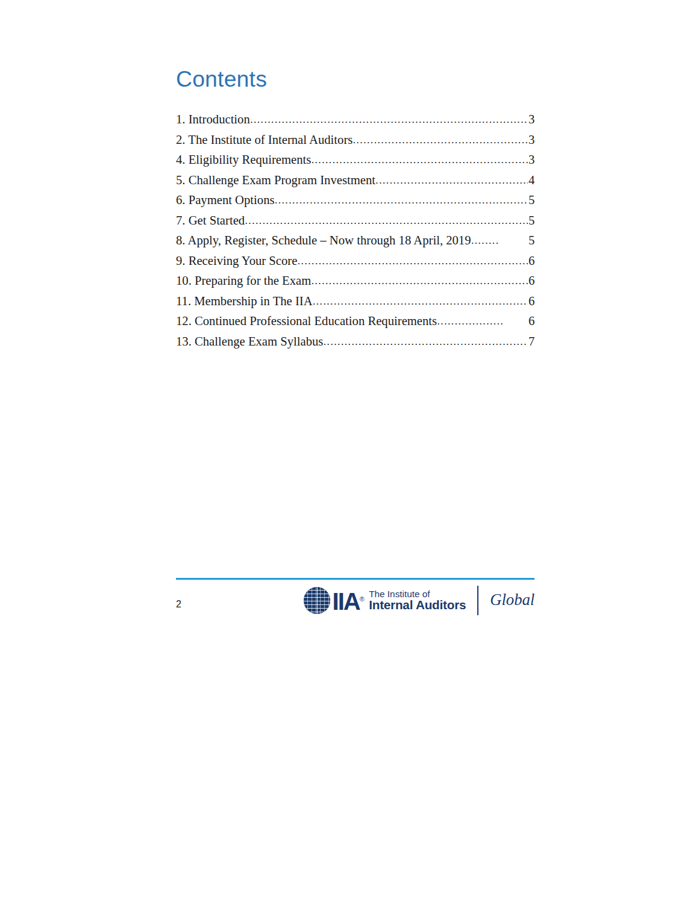Contents
1. Introduction........................................................................................... 3
2. The Institute of Internal Auditors..................................................... 3
4. Eligibility Requirements....................................................................... 3
5. Challenge Exam Program Investment............................................ 4
6. Payment Options..................................................................................... 5
7. Get Started................................................................................................ 5
8. Apply, Register, Schedule – Now through 18 April, 2019........ 5
9. Receiving Your Score............................................................................. 6
10. Preparing for the Exam....................................................................... 6
11. Membership in The IIA....................................................................... 6
12. Continued Professional Education Requirements................... 6
13. Challenge Exam Syllabus.................................................................... 7
2
IIA®
The Institute of
Internal Auditors
Global